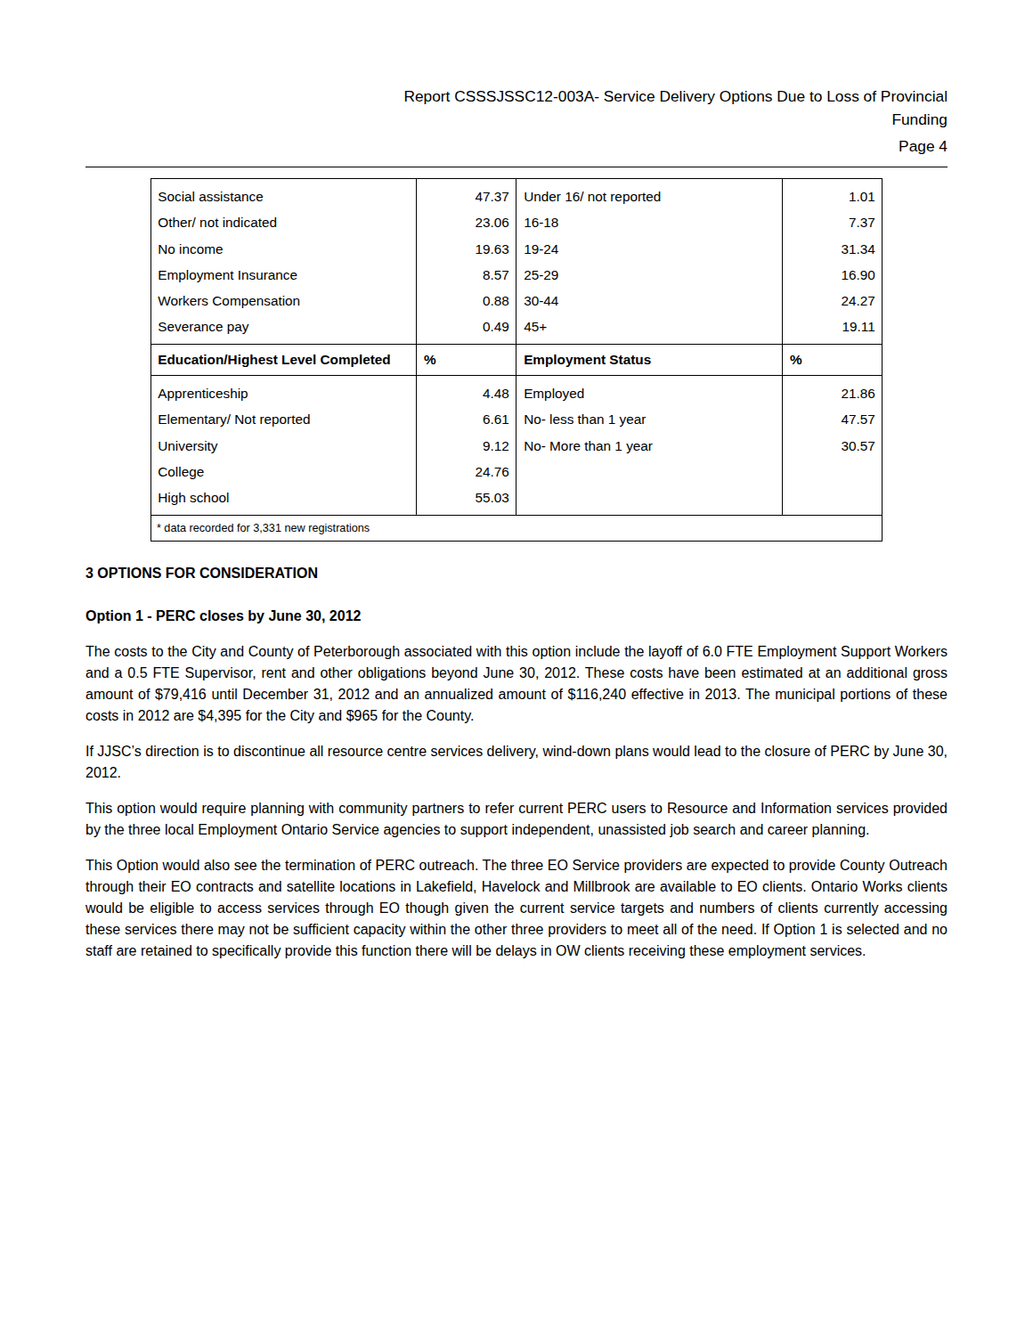Report CSSSJSSC12-003A- Service Delivery Options Due to Loss of Provincial Funding
Page 4
| Social assistance Other/ not indicated No income Employment Insurance Workers Compensation Severance pay | 47.37 23.06 19.63 8.57 0.88 0.49 | Under 16/ not reported 16-18 19-24 25-29 30-44 45+ | 1.01 7.37 31.34 16.90 24.27 19.11 |
| Education/Highest Level Completed | % | Employment Status | % |
| Apprenticeship Elementary/ Not reported University College High school | 4.48 6.61 9.12 24.76 55.03 | Employed No- less than 1 year No- More than 1 year | 21.86 47.57 30.57 |
| * data recorded for 3,331 new registrations |
3 OPTIONS FOR CONSIDERATION
Option 1 - PERC closes by June 30, 2012
The costs to the City and County of Peterborough associated with this option include the layoff of 6.0 FTE Employment Support Workers and a 0.5 FTE Supervisor, rent and other obligations beyond June 30, 2012. These costs have been estimated at an additional gross amount of $79,416 until December 31, 2012 and an annualized amount of $116,240 effective in 2013. The municipal portions of these costs in 2012 are $4,395 for the City and $965 for the County.
If JJSC’s direction is to discontinue all resource centre services delivery, wind-down plans would lead to the closure of PERC by June 30, 2012.
This option would require planning with community partners to refer current PERC users to Resource and Information services provided by the three local Employment Ontario Service agencies to support independent, unassisted job search and career planning.
This Option would also see the termination of PERC outreach. The three EO Service providers are expected to provide County Outreach through their EO contracts and satellite locations in Lakefield, Havelock and Millbrook are available to EO clients. Ontario Works clients would be eligible to access services through EO though given the current service targets and numbers of clients currently accessing these services there may not be sufficient capacity within the other three providers to meet all of the need. If Option 1 is selected and no staff are retained to specifically provide this function there will be delays in OW clients receiving these employment services.